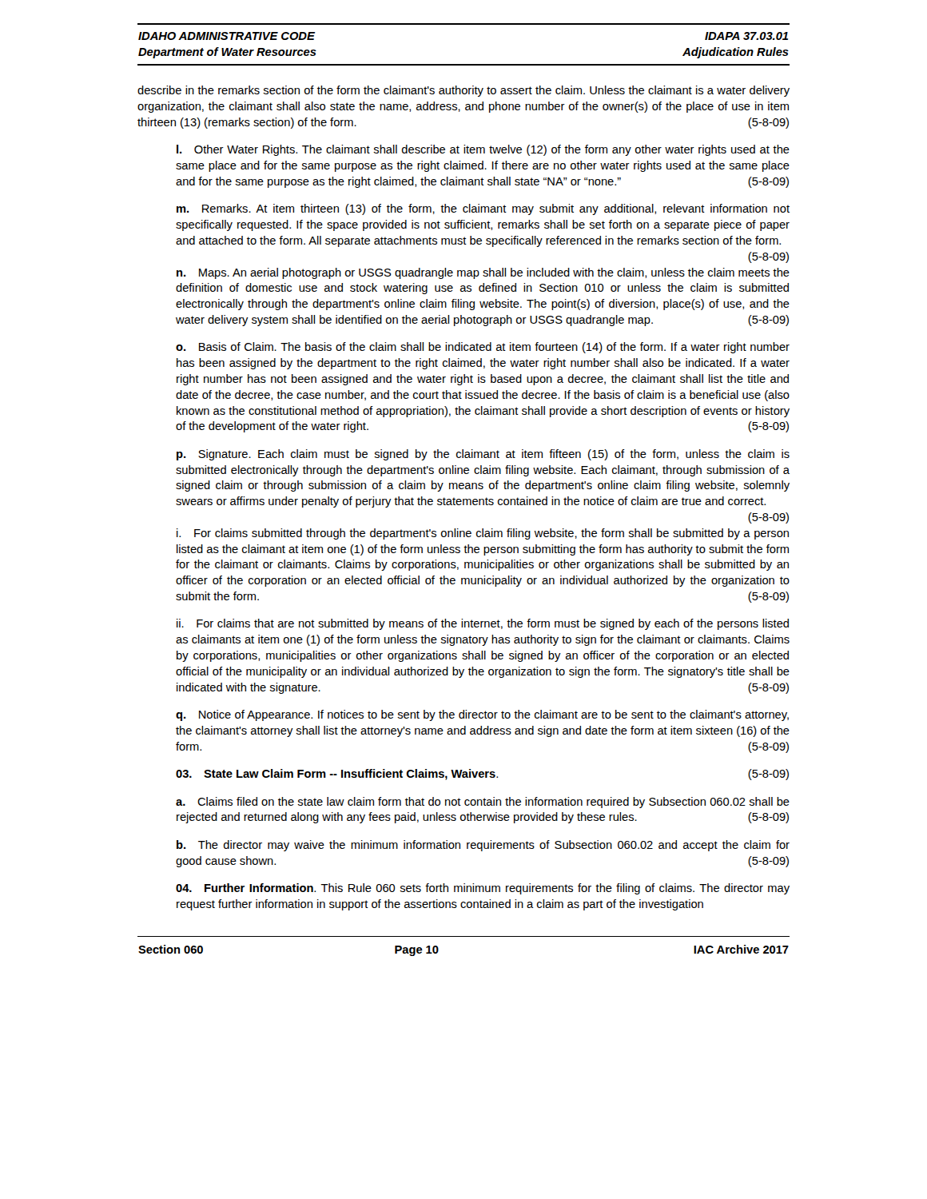| IDAHO ADMINISTRATIVE CODE Department of Water Resources | IDAPA 37.03.01 Adjudication Rules |
describe in the remarks section of the form the claimant's authority to assert the claim. Unless the claimant is a water delivery organization, the claimant shall also state the name, address, and phone number of the owner(s) of the place of use in item thirteen (13) (remarks section) of the form.(5-8-09)
l. Other Water Rights. The claimant shall describe at item twelve (12) of the form any other water rights used at the same place and for the same purpose as the right claimed. If there are no other water rights used at the same place and for the same purpose as the right claimed, the claimant shall state “NA” or “none.”(5-8-09)
m. Remarks. At item thirteen (13) of the form, the claimant may submit any additional, relevant information not specifically requested. If the space provided is not sufficient, remarks shall be set forth on a separate piece of paper and attached to the form. All separate attachments must be specifically referenced in the remarks section of the form.(5-8-09)
n. Maps. An aerial photograph or USGS quadrangle map shall be included with the claim, unless the claim meets the definition of domestic use and stock watering use as defined in Section 010 or unless the claim is submitted electronically through the department's online claim filing website. The point(s) of diversion, place(s) of use, and the water delivery system shall be identified on the aerial photograph or USGS quadrangle map.(5-8-09)
o. Basis of Claim. The basis of the claim shall be indicated at item fourteen (14) of the form. If a water right number has been assigned by the department to the right claimed, the water right number shall also be indicated. If a water right number has not been assigned and the water right is based upon a decree, the claimant shall list the title and date of the decree, the case number, and the court that issued the decree. If the basis of claim is a beneficial use (also known as the constitutional method of appropriation), the claimant shall provide a short description of events or history of the development of the water right.(5-8-09)
p. Signature. Each claim must be signed by the claimant at item fifteen (15) of the form, unless the claim is submitted electronically through the department's online claim filing website. Each claimant, through submission of a signed claim or through submission of a claim by means of the department's online claim filing website, solemnly swears or affirms under penalty of perjury that the statements contained in the notice of claim are true and correct.(5-8-09)
i. For claims submitted through the department's online claim filing website, the form shall be submitted by a person listed as the claimant at item one (1) of the form unless the person submitting the form has authority to submit the form for the claimant or claimants. Claims by corporations, municipalities or other organizations shall be submitted by an officer of the corporation or an elected official of the municipality or an individual authorized by the organization to submit the form.(5-8-09)
ii. For claims that are not submitted by means of the internet, the form must be signed by each of the persons listed as claimants at item one (1) of the form unless the signatory has authority to sign for the claimant or claimants. Claims by corporations, municipalities or other organizations shall be signed by an officer of the corporation or an elected official of the municipality or an individual authorized by the organization to sign the form. The signatory's title shall be indicated with the signature.(5-8-09)
q. Notice of Appearance. If notices to be sent by the director to the claimant are to be sent to the claimant's attorney, the claimant's attorney shall list the attorney's name and address and sign and date the form at item sixteen (16) of the form.(5-8-09)
03. State Law Claim Form -- Insufficient Claims, Waivers.(5-8-09)
a. Claims filed on the state law claim form that do not contain the information required by Subsection 060.02 shall be rejected and returned along with any fees paid, unless otherwise provided by these rules.(5-8-09)
b. The director may waive the minimum information requirements of Subsection 060.02 and accept the claim for good cause shown.(5-8-09)
04. Further Information. This Rule 060 sets forth minimum requirements for the filing of claims. The director may request further information in support of the assertions contained in a claim as part of the investigation
| Section 060 | Page 10 | IAC Archive 2017 |